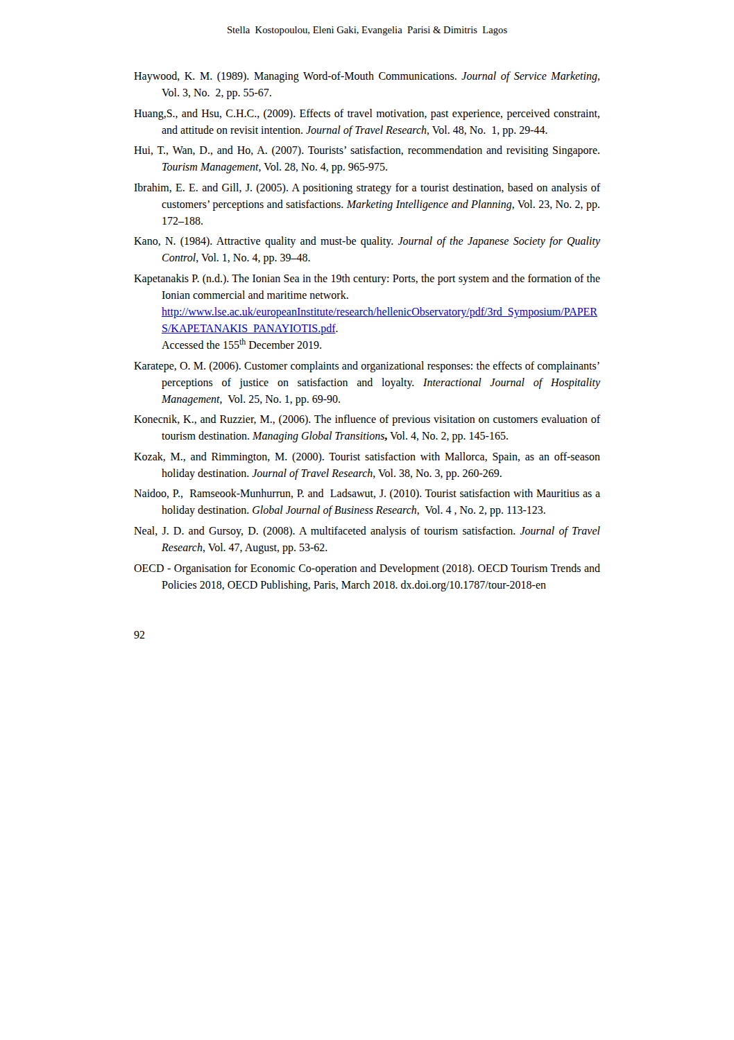Stella Kostopoulou, Eleni Gaki, Evangelia Parisi & Dimitris Lagos
Haywood, K. M. (1989). Managing Word-of-Mouth Communications. Journal of Service Marketing, Vol. 3, No. 2, pp. 55-67.
Huang,S., and Hsu, C.H.C., (2009). Effects of travel motivation, past experience, perceived constraint, and attitude on revisit intention. Journal of Travel Research, Vol. 48, No. 1, pp. 29-44.
Hui, T., Wan, D., and Ho, A. (2007). Tourists’ satisfaction, recommendation and revisiting Singapore. Tourism Management, Vol. 28, No. 4, pp. 965-975.
Ibrahim, E. E. and Gill, J. (2005). A positioning strategy for a tourist destination, based on analysis of customers’ perceptions and satisfactions. Marketing Intelligence and Planning, Vol. 23, No. 2, pp. 172–188.
Kano, N. (1984). Attractive quality and must-be quality. Journal of the Japanese Society for Quality Control, Vol. 1, No. 4, pp. 39–48.
Kapetanakis P. (n.d.). The Ionian Sea in the 19th century: Ports, the port system and the formation of the Ionian commercial and maritime network.
http://www.lse.ac.uk/europeanInstitute/research/hellenicObservatory/pdf/3rd_Symposium/PAPERS/KAPETANAKIS_PANAYIOTIS.pdf.
Accessed the 155th December 2019.
Karatepe, O. M. (2006). Customer complaints and organizational responses: the effects of complainants’ perceptions of justice on satisfaction and loyalty. Interactional Journal of Hospitality Management, Vol. 25, No. 1, pp. 69-90.
Konecnik, K., and Ruzzier, M., (2006). The influence of previous visitation on customers evaluation of tourism destination. Managing Global Transitions, Vol. 4, No. 2, pp. 145-165.
Kozak, M., and Rimmington, M. (2000). Tourist satisfaction with Mallorca, Spain, as an off-season holiday destination. Journal of Travel Research, Vol. 38, No. 3, pp. 260-269.
Naidoo, P., Ramseook-Munhurrun, P. and Ladsawut, J. (2010). Tourist satisfaction with Mauritius as a holiday destination. Global Journal of Business Research, Vol. 4 , No. 2, pp. 113-123.
Neal, J. D. and Gursoy, D. (2008). A multifaceted analysis of tourism satisfaction. Journal of Travel Research, Vol. 47, August, pp. 53-62.
OECD - Organisation for Economic Co-operation and Development (2018). OECD Tourism Trends and Policies 2018, OECD Publishing, Paris, March 2018. dx.doi.org/10.1787/tour-2018-en
92